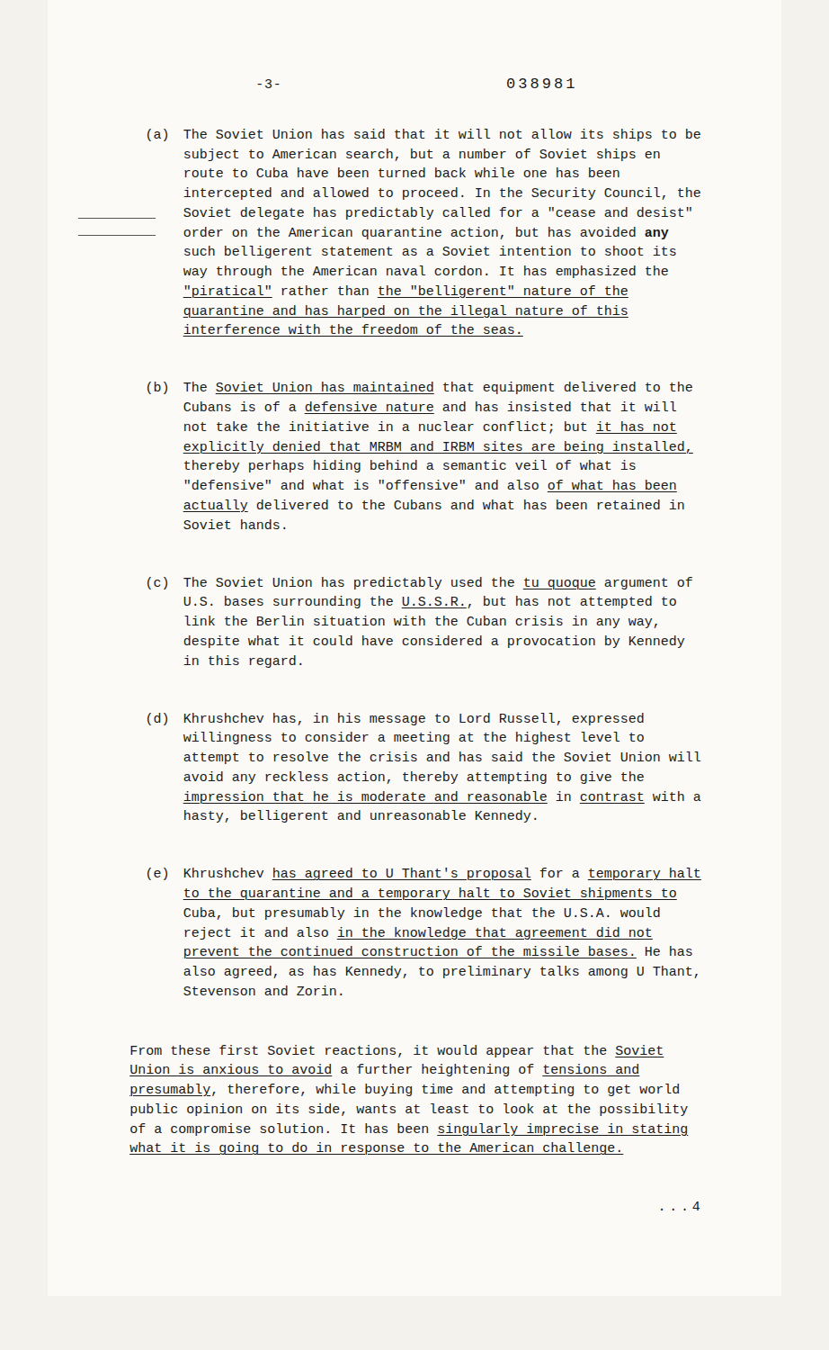-3- 038981
(a)
The Soviet Union has said that it will not allow its ships to be subject to American search, but a number of Soviet ships en route to Cuba have been turned back while one has been intercepted and allowed to proceed. In the Security Council, the Soviet delegate has predictably called for a "cease and desist" order on the American quarantine action, but has avoided any such belligerent statement as a Soviet intention to shoot its way through the American naval cordon. It has emphasized the "piratical" rather than the "belligerent" nature of the quarantine and has harped on the illegal nature of this interference with the freedom of the seas.
(b)
The Soviet Union has maintained that equipment delivered to the Cubans is of a defensive nature and has insisted that it will not take the initiative in a nuclear conflict; but it has not explicitly denied that MRBM and IRBM sites are being installed, thereby perhaps hiding behind a semantic veil of what is "defensive" and what is "offensive" and also of what has been actually delivered to the Cubans and what has been retained in Soviet hands.
(c)
The Soviet Union has predictably used the tu quoque argument of U.S. bases surrounding the U.S.S.R., but has not attempted to link the Berlin situation with the Cuban crisis in any way, despite what it could have considered a provocation by Kennedy in this regard.
(d)
Khrushchev has, in his message to Lord Russell, expressed willingness to consider a meeting at the highest level to attempt to resolve the crisis and has said the Soviet Union will avoid any reckless action, thereby attempting to give the impression that he is moderate and reasonable in contrast with a hasty, belligerent and unreasonable Kennedy.
(e)
Khrushchev has agreed to U Thant's proposal for a temporary halt to the quarantine and a temporary halt to Soviet shipments to Cuba, but presumably in the knowledge that the U.S.A. would reject it and also in the knowledge that agreement did not prevent the continued construction of the missile bases. He has also agreed, as has Kennedy, to preliminary talks among U Thant, Stevenson and Zorin.
From these first Soviet reactions, it would appear that the Soviet Union is anxious to avoid a further heightening of tensions and presumably, therefore, while buying time and attempting to get world public opinion on its side, wants at least to look at the possibility of a compromise solution. It has been singularly imprecise in stating what it is going to do in response to the American challenge.
...4